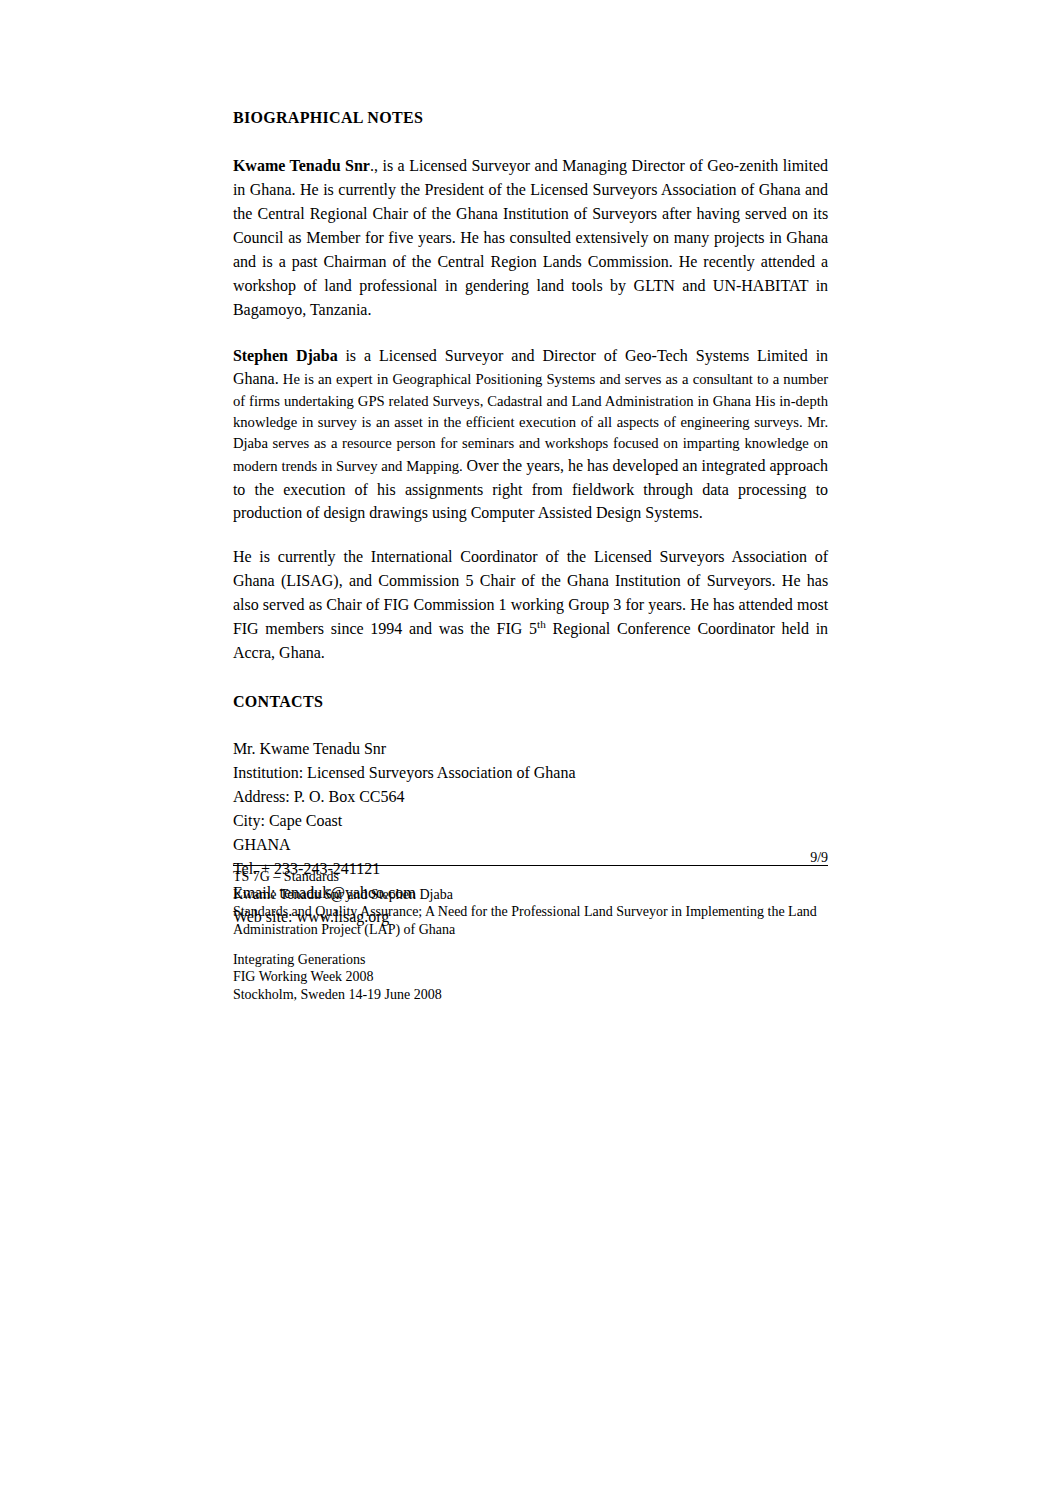BIOGRAPHICAL NOTES
Kwame Tenadu Snr., is a Licensed Surveyor and Managing Director of Geo-zenith limited in Ghana. He is currently the President of the Licensed Surveyors Association of Ghana and the Central Regional Chair of the Ghana Institution of Surveyors after having served on its Council as Member for five years. He has consulted extensively on many projects in Ghana and is a past Chairman of the Central Region Lands Commission. He recently attended a workshop of land professional in gendering land tools by GLTN and UN-HABITAT in Bagamoyo, Tanzania.
Stephen Djaba is a Licensed Surveyor and Director of Geo-Tech Systems Limited in Ghana. He is an expert in Geographical Positioning Systems and serves as a consultant to a number of firms undertaking GPS related Surveys, Cadastral and Land Administration in Ghana His in-depth knowledge in survey is an asset in the efficient execution of all aspects of engineering surveys. Mr. Djaba serves as a resource person for seminars and workshops focused on imparting knowledge on modern trends in Survey and Mapping. Over the years, he has developed an integrated approach to the execution of his assignments right from fieldwork through data processing to production of design drawings using Computer Assisted Design Systems.
He is currently the International Coordinator of the Licensed Surveyors Association of Ghana (LISAG), and Commission 5 Chair of the Ghana Institution of Surveyors. He has also served as Chair of FIG Commission 1 working Group 3 for years. He has attended most FIG members since 1994 and was the FIG 5th Regional Conference Coordinator held in Accra, Ghana.
CONTACTS
Mr. Kwame Tenadu Snr
Institution: Licensed Surveyors Association of Ghana
Address: P. O. Box CC564
City: Cape Coast
GHANA
Tel. + 233-243-241121
Email: tenaduk@yahoo.com
Web site: www.lisag.org
9/9
TS 7G – Standards
Kwame Tenadu Snr and Stephen Djaba
Standards and Quality Assurance; A Need for the Professional Land Surveyor in Implementing the Land Administration Project (LAP) of Ghana
Integrating Generations
FIG Working Week 2008
Stockholm, Sweden 14-19 June 2008